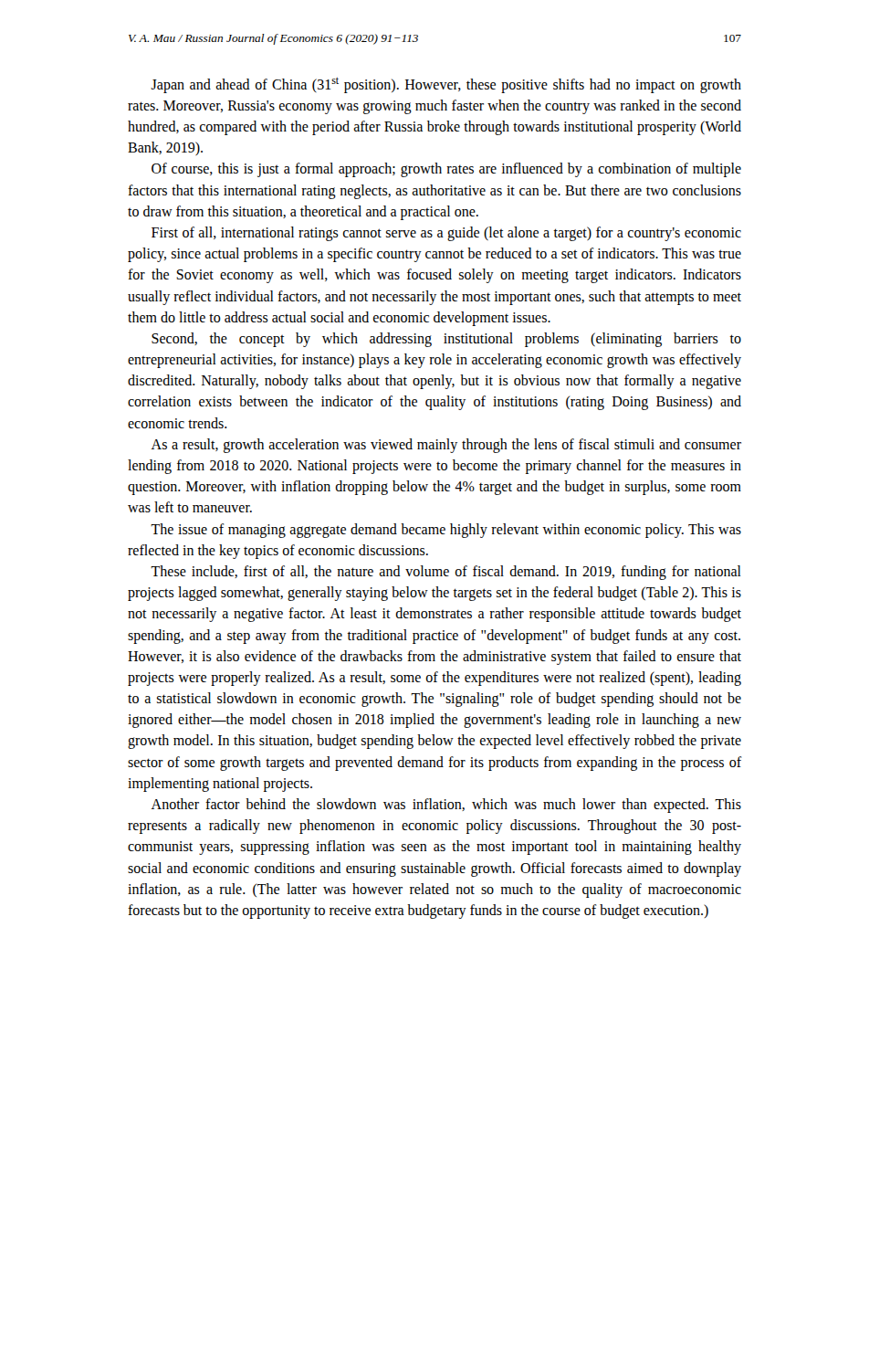V. A. Mau / Russian Journal of Economics 6 (2020) 91−113 107
Japan and ahead of China (31st position). However, these positive shifts had no impact on growth rates. Moreover, Russia's economy was growing much faster when the country was ranked in the second hundred, as compared with the period after Russia broke through towards institutional prosperity (World Bank, 2019).
Of course, this is just a formal approach; growth rates are influenced by a combination of multiple factors that this international rating neglects, as authoritative as it can be. But there are two conclusions to draw from this situation, a theoretical and a practical one.
First of all, international ratings cannot serve as a guide (let alone a target) for a country's economic policy, since actual problems in a specific country cannot be reduced to a set of indicators. This was true for the Soviet economy as well, which was focused solely on meeting target indicators. Indicators usually reflect individual factors, and not necessarily the most important ones, such that attempts to meet them do little to address actual social and economic development issues.
Second, the concept by which addressing institutional problems (eliminating barriers to entrepreneurial activities, for instance) plays a key role in accelerating economic growth was effectively discredited. Naturally, nobody talks about that openly, but it is obvious now that formally a negative correlation exists between the indicator of the quality of institutions (rating Doing Business) and economic trends.
As a result, growth acceleration was viewed mainly through the lens of fiscal stimuli and consumer lending from 2018 to 2020. National projects were to become the primary channel for the measures in question. Moreover, with inflation dropping below the 4% target and the budget in surplus, some room was left to maneuver.
The issue of managing aggregate demand became highly relevant within economic policy. This was reflected in the key topics of economic discussions.
These include, first of all, the nature and volume of fiscal demand. In 2019, funding for national projects lagged somewhat, generally staying below the targets set in the federal budget (Table 2). This is not necessarily a negative factor. At least it demonstrates a rather responsible attitude towards budget spending, and a step away from the traditional practice of "development" of budget funds at any cost. However, it is also evidence of the drawbacks from the administrative system that failed to ensure that projects were properly realized. As a result, some of the expenditures were not realized (spent), leading to a statistical slowdown in economic growth. The "signaling" role of budget spending should not be ignored either—the model chosen in 2018 implied the government's leading role in launching a new growth model. In this situation, budget spending below the expected level effectively robbed the private sector of some growth targets and prevented demand for its products from expanding in the process of implementing national projects.
Another factor behind the slowdown was inflation, which was much lower than expected. This represents a radically new phenomenon in economic policy discussions. Throughout the 30 post-communist years, suppressing inflation was seen as the most important tool in maintaining healthy social and economic conditions and ensuring sustainable growth. Official forecasts aimed to downplay inflation, as a rule. (The latter was however related not so much to the quality of macroeconomic forecasts but to the opportunity to receive extra budgetary funds in the course of budget execution.)